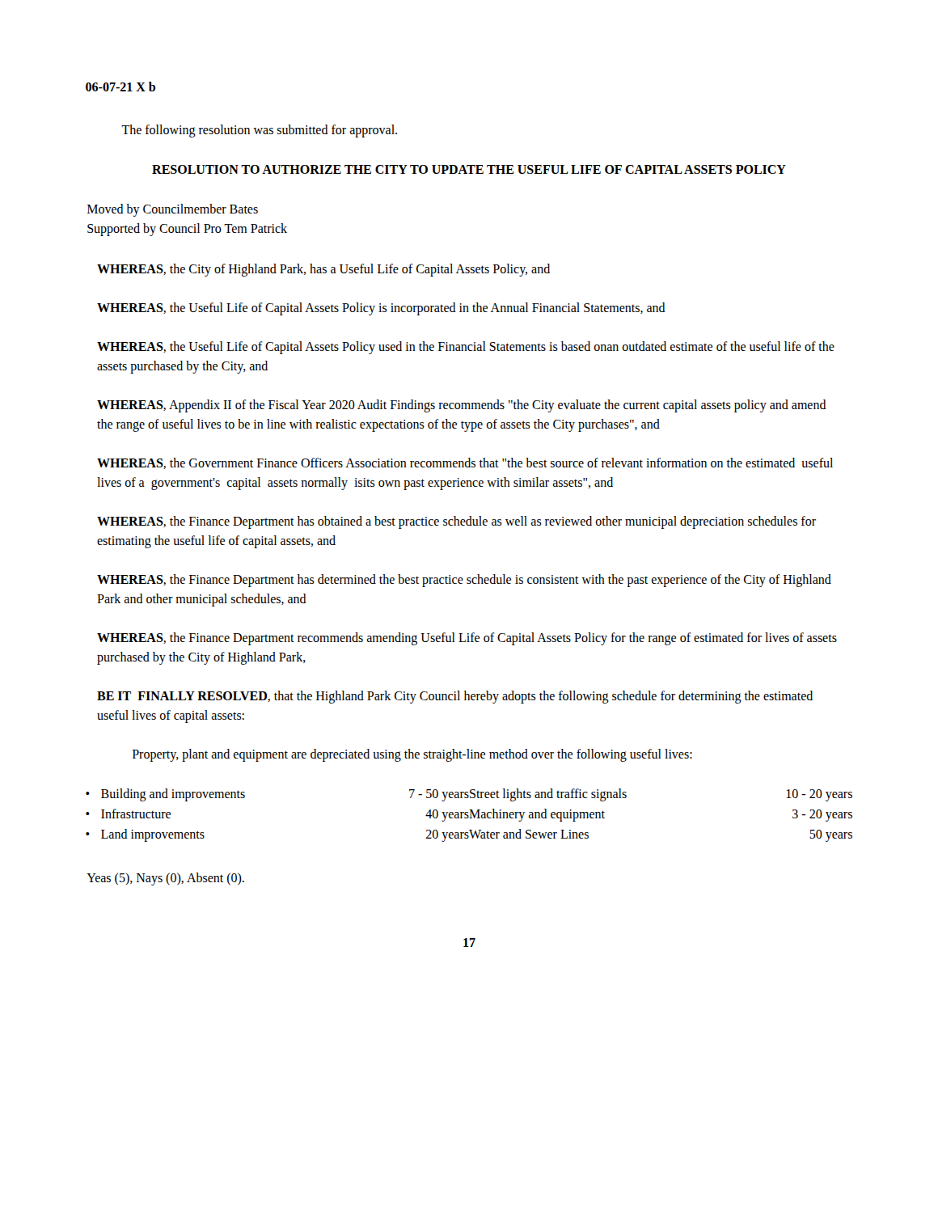06-07-21 X b
The following resolution was submitted for approval.
RESOLUTION TO AUTHORIZE THE CITY TO UPDATE THE USEFUL LIFE OF CAPITAL ASSETS POLICY
Moved by Councilmember Bates
Supported by Council Pro Tem Patrick
WHEREAS, the City of Highland Park, has a Useful Life of Capital Assets Policy, and
WHEREAS, the Useful Life of Capital Assets Policy is incorporated in the Annual Financial Statements, and
WHEREAS, the Useful Life of Capital Assets Policy used in the Financial Statements is based onan outdated estimate of the useful life of the assets purchased by the City, and
WHEREAS, Appendix II of the Fiscal Year 2020 Audit Findings recommends "the City evaluate the current capital assets policy and amend the range of useful lives to be in line with realistic expectations of the type of assets the City purchases", and
WHEREAS, the Government Finance Officers Association recommends that "the best source of relevant information on the estimated useful lives of a government's capital assets normally isits own past experience with similar assets", and
WHEREAS, the Finance Department has obtained a best practice schedule as well as reviewed other municipal depreciation schedules for estimating the useful life of capital assets, and
WHEREAS, the Finance Department has determined the best practice schedule is consistent with the past experience of the City of Highland Park and other municipal schedules, and
WHEREAS, the Finance Department recommends amending Useful Life of Capital Assets Policy for the range of estimated for lives of assets purchased by the City of Highland Park,
BE IT FINALLY RESOLVED, that the Highland Park City Council hereby adopts the following schedule for determining the estimated useful lives of capital assets:
Property, plant and equipment are depreciated using the straight-line method over the following useful lives:
| • | Building and improvements | 7 - 50 years | Street lights and traffic signals | 10 - 20 years |
| • | Infrastructure | 40 years | Machinery and equipment | 3 - 20 years |
| • | Land improvements | 20 years | Water and Sewer Lines | 50 years |
Yeas (5), Nays (0), Absent (0).
17